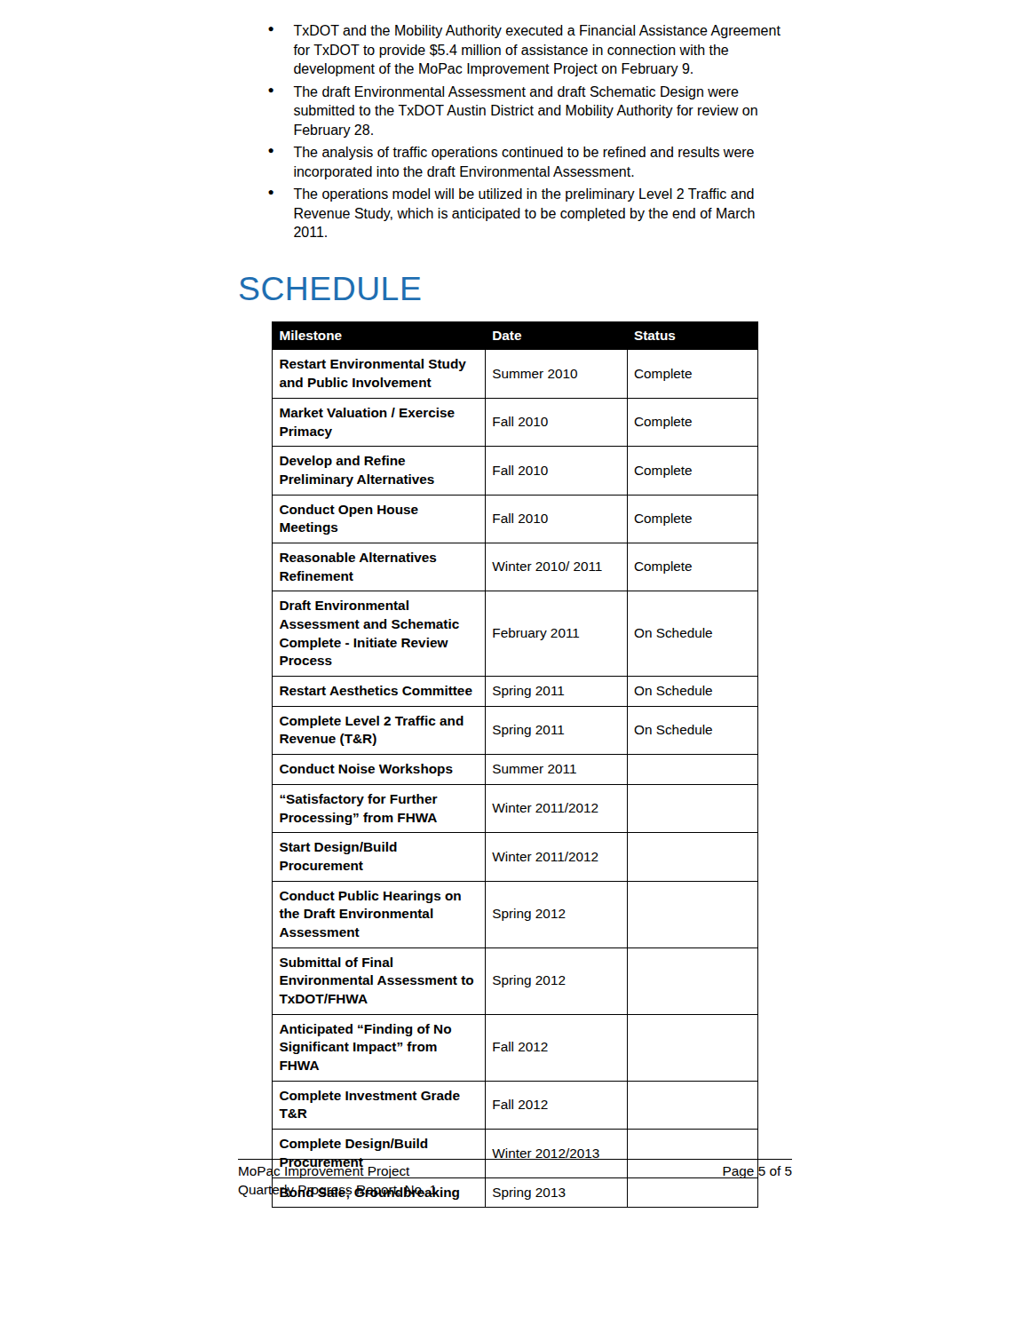TxDOT and the Mobility Authority executed a Financial Assistance Agreement for TxDOT to provide $5.4 million of assistance in connection with the development of the MoPac Improvement Project on February 9.
The draft Environmental Assessment and draft Schematic Design were submitted to the TxDOT Austin District and Mobility Authority for review on February 28.
The analysis of traffic operations continued to be refined and results were incorporated into the draft Environmental Assessment.
The operations model will be utilized in the preliminary Level 2 Traffic and Revenue Study, which is anticipated to be completed by the end of March 2011.
SCHEDULE
| Milestone | Date | Status |
| --- | --- | --- |
| Restart Environmental Study and Public Involvement | Summer 2010 | Complete |
| Market Valuation / Exercise Primacy | Fall 2010 | Complete |
| Develop and Refine Preliminary Alternatives | Fall 2010 | Complete |
| Conduct Open House Meetings | Fall 2010 | Complete |
| Reasonable Alternatives Refinement | Winter 2010/ 2011 | Complete |
| Draft Environmental Assessment and Schematic Complete - Initiate Review Process | February 2011 | On Schedule |
| Restart Aesthetics Committee | Spring 2011 | On Schedule |
| Complete Level 2 Traffic and Revenue (T&R) | Spring 2011 | On Schedule |
| Conduct Noise Workshops | Summer 2011 | |
| “Satisfactory for Further Processing” from FHWA | Winter 2011/2012 | |
| Start Design/Build Procurement | Winter 2011/2012 | |
| Conduct Public Hearings on the Draft Environmental Assessment | Spring 2012 | |
| Submittal of Final Environmental Assessment to TxDOT/FHWA | Spring 2012 | |
| Anticipated “Finding of No Significant Impact” from FHWA | Fall 2012 | |
| Complete Investment Grade T&R | Fall 2012 | |
| Complete Design/Build Procurement | Winter 2012/2013 | |
| Bond Sale; Groundbreaking | Spring 2013 | |
MoPac Improvement Project
Page 5 of 5
Quarterly Progress Report, No. 1